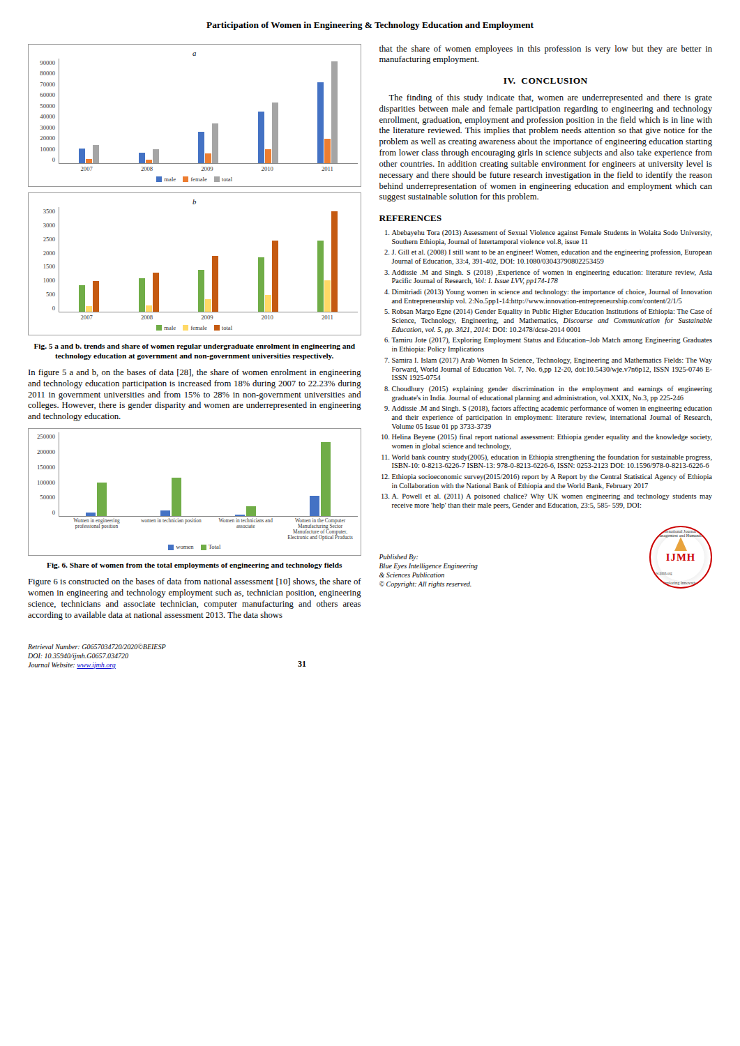Participation of Women in Engineering & Technology Education and Employment
a
90000
80000
70000
60000
50000
40000
30000
20000
10000
0
2007
2008
2009
2010
2011
male female total
b
3500
3000
2500
2000
1500
1000
500
0
2007
2008
2009
2010
2011
male female total
Fig. 5 a and b. trends and share of women regular undergraduate enrolment in engineering and technology education at government and non-government universities respectively.
In figure 5 a and b, on the bases of data [28], the share of women enrolment in engineering and technology education participation is increased from 18% during 2007 to 22.23% during 2011 in government universities and from 15% to 28% in non-government universities and colleges. However, there is gender disparity and women are underrepresented in engineering and technology education.
250000
200000
150000
100000
50000
0
Women in engineering professional position
women in technician position
Women in technicians and associate
Women in the Computer Manufacturing Sector Manufacture of Computer, Electronic and Optical Products
women Total
Fig. 6. Share of women from the total employments of engineering and technology fields
Figure 6 is constructed on the bases of data from national assessment [10] shows, the share of women in engineering and technology employment such as, technician position, engineering science, technicians and associate technician, computer manufacturing and others areas according to available data at national assessment 2013. The data shows
that the share of women employees in this profession is very low but they are better in manufacturing employment.
IV. CONCLUSION
The finding of this study indicate that, women are underrepresented and there is grate disparities between male and female participation regarding to engineering and technology enrollment, graduation, employment and profession position in the field which is in line with the literature reviewed. This implies that problem needs attention so that give notice for the problem as well as creating awareness about the importance of engineering education starting from lower class through encouraging girls in science subjects and also take experience from other countries. In addition creating suitable environment for engineers at university level is necessary and there should be future research investigation in the field to identify the reason behind underrepresentation of women in engineering education and employment which can suggest sustainable solution for this problem.
REFERENCES
Abebayehu Tora (2013) Assessment of Sexual Violence against Female Students in Wolaita Sodo University, Southern Ethiopia, Journal of Intertamporal violence vol.8, issue 11
J. Gill et al. (2008) I still want to be an engineer! Women, education and the engineering profession, European Journal of Education, 33:4, 391-402, DOI: 10.1080/03043790802253459
Addissie .M and Singh. S (2018) ,Experience of women in engineering education: literature review, Asia Pacific Journal of Research, Vol: I. Issue LVV, pp174-178
Dimitriadi (2013) Young women in science and technology: the importance of choice, Journal of Innovation and Entrepreneurship vol. 2:No.5pp1-14:http://www.innovation-entrepreneurship.com/content/2/1/5
Robsan Margo Egne (2014) Gender Equality in Public Higher Education Institutions of Ethiopia: The Case of Science, Technology, Engineering, and Mathematics, Discourse and Communication for Sustainable Education, vol. 5, pp. 3ñ21, 2014: DOI: 10.2478/dcse-2014 0001
Tamiru Jote (2017), Exploring Employment Status and Education–Job Match among Engineering Graduates in Ethiopia: Policy Implications
Samira I. Islam (2017) Arab Women In Science, Technology, Engineering and Mathematics Fields: The Way Forward, World Journal of Education Vol. 7, No. 6,pp 12-20, doi:10.5430/wje.v7n6p12, ISSN 1925-0746 E-ISSN 1925-0754
Choudhury (2015) explaining gender discrimination in the employment and earnings of engineering graduate's in India. Journal of educational planning and administration, vol.XXIX, No.3, pp 225-246
Addissie .M and Singh. S (2018), factors affecting academic performance of women in engineering education and their experience of participation in employment: literature review, international Journal of Research, Volume 05 Issue 01 pp 3733-3739
Helina Beyene (2015) final report national assessment: Ethiopia gender equality and the knowledge society, women in global science and technology,
World bank country study(2005), education in Ethiopia strengthening the foundation for sustainable progress, ISBN-10: 0-8213-6226-7 ISBN-13: 978-0-8213-6226-6, ISSN: 0253-2123 DOI: 10.1596/978-0-8213-6226-6
Ethiopia socioeconomic survey(2015/2016) report by A Report by the Central Statistical Agency of Ethiopia in Collaboration with the National Bank of Ethiopia and the World Bank, February 2017
A. Powell et al. (2011) A poisoned chalice? Why UK women engineering and technology students may receive more 'help' than their male peers, Gender and Education, 23:5, 585- 599, DOI:
Published By:
Blue Eyes Intelligence Engineering
& Sciences Publication
© Copyright: All rights reserved.
International Journal of Management and Humanities
Exploring Innovation
IJMH
www.ijmh.org
Retrieval Number: G0657034720/2020©BEIESP
DOI: 10.35940/ijmh.G0657.034720
Journal Website: www.ijmh.org
31